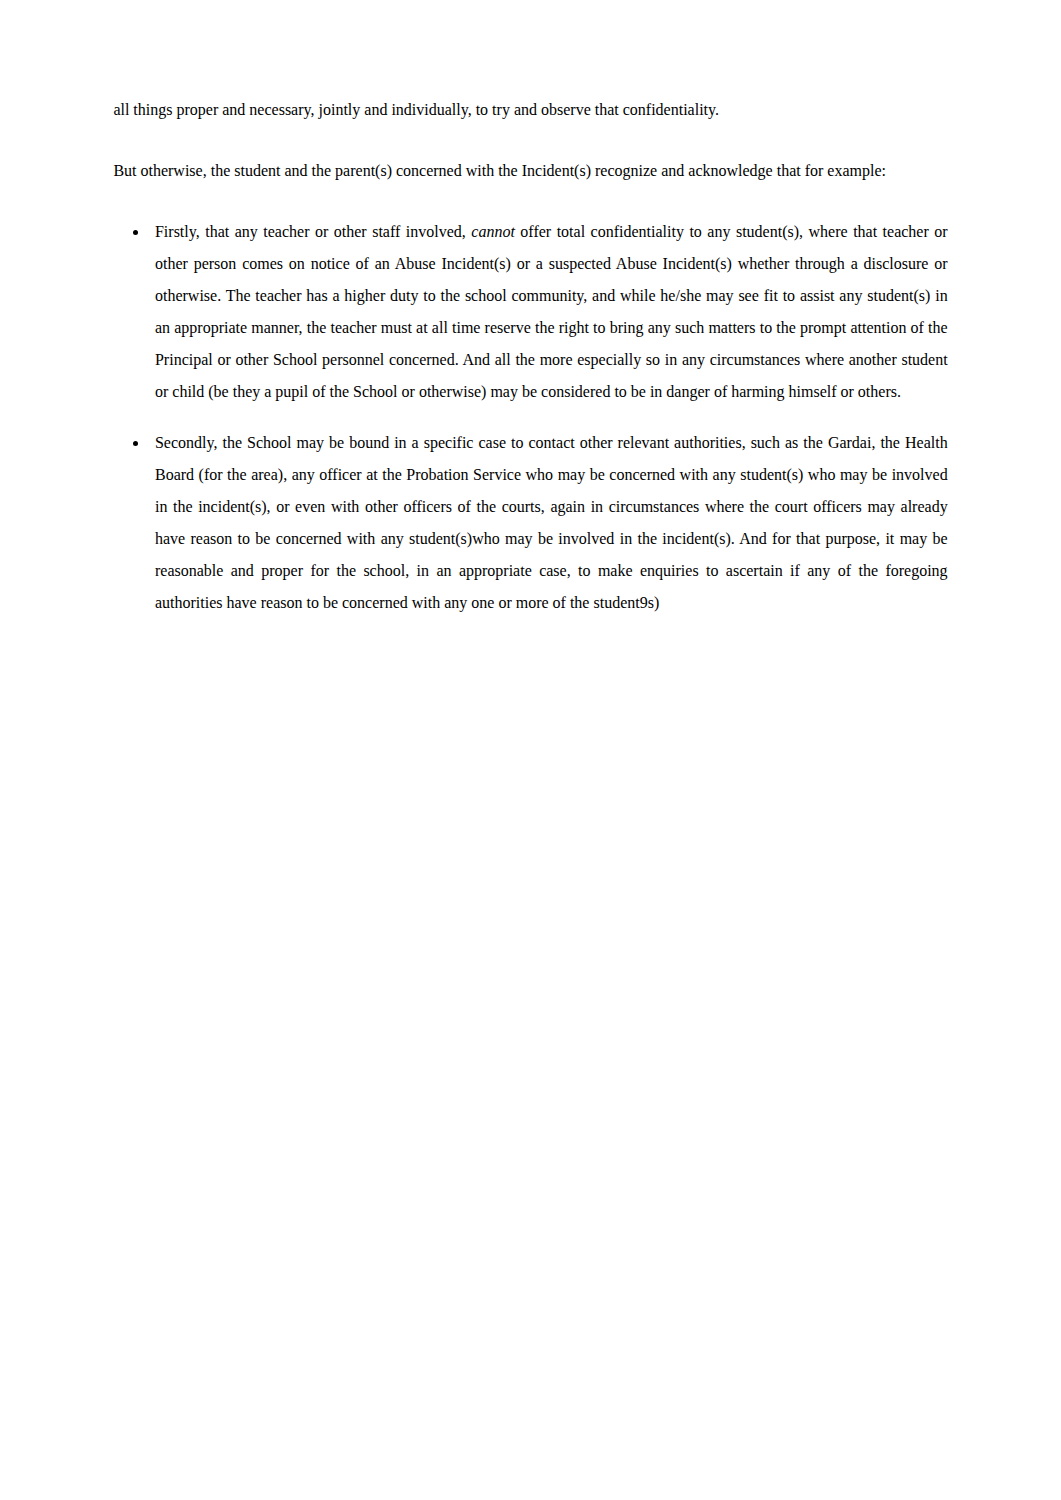all things proper and necessary, jointly and individually, to try and observe that confidentiality.
But otherwise, the student and the parent(s) concerned with the Incident(s) recognize and acknowledge that for example:
Firstly, that any teacher or other staff involved, cannot offer total confidentiality to any student(s), where that teacher or other person comes on notice of an Abuse Incident(s) or a suspected Abuse Incident(s) whether through a disclosure or otherwise. The teacher has a higher duty to the school community, and while he/she may see fit to assist any student(s) in an appropriate manner, the teacher must at all time reserve the right to bring any such matters to the prompt attention of the Principal or other School personnel concerned. And all the more especially so in any circumstances where another student or child (be they a pupil of the School or otherwise) may be considered to be in danger of harming himself or others.
Secondly, the School may be bound in a specific case to contact other relevant authorities, such as the Gardai, the Health Board (for the area), any officer at the Probation Service who may be concerned with any student(s) who may be involved in the incident(s), or even with other officers of the courts, again in circumstances where the court officers may already have reason to be concerned with any student(s)who may be involved in the incident(s). And for that purpose, it may be reasonable and proper for the school, in an appropriate case, to make enquiries to ascertain if any of the foregoing authorities have reason to be concerned with any one or more of the student9s)